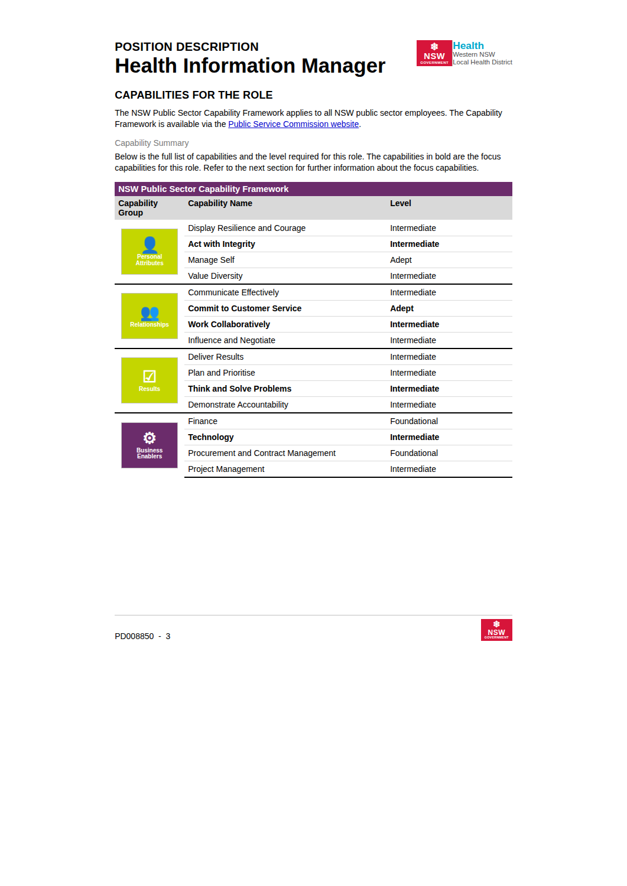POSITION DESCRIPTION
Health Information Manager
| ❄ NSW GOVERNMENT | Health Western NSW Local Health District |
CAPABILITIES FOR THE ROLE
The NSW Public Sector Capability Framework applies to all NSW public sector employees. The Capability Framework is available via the Public Service Commission website.
Capability Summary
Below is the full list of capabilities and the level required for this role. The capabilities in bold are the focus capabilities for this role. Refer to the next section for further information about the focus capabilities.
| NSW Public Sector Capability Framework |
| --- |
| Capability Group | Capability Name | Level |
| 👤 Personal Attributes | Display Resilience and Courage | Intermediate |
| Act with Integrity | Intermediate |
| Manage Self | Adept |
| Value Diversity | Intermediate |
| 👥 Relationships | Communicate Effectively | Intermediate |
| Commit to Customer Service | Adept |
| Work Collaboratively | Intermediate |
| Influence and Negotiate | Intermediate |
| ☑ Results | Deliver Results | Intermediate |
| Plan and Prioritise | Intermediate |
| Think and Solve Problems | Intermediate |
| Demonstrate Accountability | Intermediate |
| ⚙ Business Enablers | Finance | Foundational |
| Technology | Intermediate |
| Procurement and Contract Management | Foundational |
| Project Management | Intermediate |
PD008850 - 3
❄ NSW GOVERNMENT